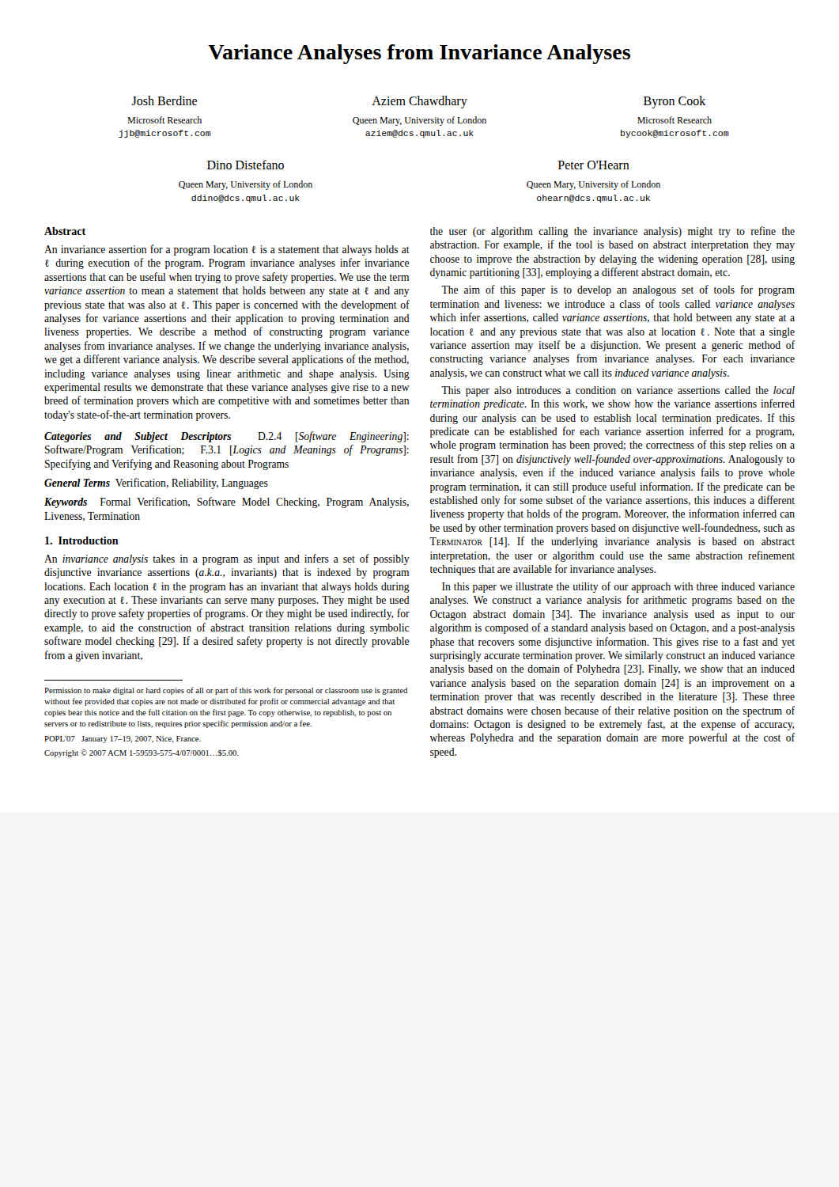Variance Analyses from Invariance Analyses
Josh Berdine
Microsoft Research
jjb@microsoft.com
Aziem Chawdhary
Queen Mary, University of London
aziem@dcs.qmul.ac.uk
Byron Cook
Microsoft Research
bycook@microsoft.com
Dino Distefano
Queen Mary, University of London
ddino@dcs.qmul.ac.uk
Peter O'Hearn
Queen Mary, University of London
ohearn@dcs.qmul.ac.uk
Abstract
An invariance assertion for a program location ℓ is a statement that always holds at ℓ during execution of the program. Program invariance analyses infer invariance assertions that can be useful when trying to prove safety properties. We use the term variance assertion to mean a statement that holds between any state at ℓ and any previous state that was also at ℓ. This paper is concerned with the development of analyses for variance assertions and their application to proving termination and liveness properties. We describe a method of constructing program variance analyses from invariance analyses. If we change the underlying invariance analysis, we get a different variance analysis. We describe several applications of the method, including variance analyses using linear arithmetic and shape analysis. Using experimental results we demonstrate that these variance analyses give rise to a new breed of termination provers which are competitive with and sometimes better than today's state-of-the-art termination provers.
Categories and Subject Descriptors D.2.4 [Software Engineering]: Software/Program Verification; F.3.1 [Logics and Meanings of Programs]: Specifying and Verifying and Reasoning about Programs
General Terms Verification, Reliability, Languages
Keywords Formal Verification, Software Model Checking, Program Analysis, Liveness, Termination
1. Introduction
An invariance analysis takes in a program as input and infers a set of possibly disjunctive invariance assertions (a.k.a., invariants) that is indexed by program locations. Each location ℓ in the program has an invariant that always holds during any execution at ℓ. These invariants can serve many purposes. They might be used directly to prove safety properties of programs. Or they might be used indirectly, for example, to aid the construction of abstract transition relations during symbolic software model checking [29]. If a desired safety property is not directly provable from a given invariant,
Permission to make digital or hard copies of all or part of this work for personal or classroom use is granted without fee provided that copies are not made or distributed for profit or commercial advantage and that copies bear this notice and the full citation on the first page. To copy otherwise, to republish, to post on servers or to redistribute to lists, requires prior specific permission and/or a fee.
POPL'07 January 17–19, 2007, Nice, France.
Copyright © 2007 ACM 1-59593-575-4/07/0001…$5.00.
the user (or algorithm calling the invariance analysis) might try to refine the abstraction. For example, if the tool is based on abstract interpretation they may choose to improve the abstraction by delaying the widening operation [28], using dynamic partitioning [33], employing a different abstract domain, etc.
The aim of this paper is to develop an analogous set of tools for program termination and liveness: we introduce a class of tools called variance analyses which infer assertions, called variance assertions, that hold between any state at a location ℓ and any previous state that was also at location ℓ. Note that a single variance assertion may itself be a disjunction. We present a generic method of constructing variance analyses from invariance analyses. For each invariance analysis, we can construct what we call its induced variance analysis.
This paper also introduces a condition on variance assertions called the local termination predicate. In this work, we show how the variance assertions inferred during our analysis can be used to establish local termination predicates. If this predicate can be established for each variance assertion inferred for a program, whole program termination has been proved; the correctness of this step relies on a result from [37] on disjunctively well-founded over-approximations. Analogously to invariance analysis, even if the induced variance analysis fails to prove whole program termination, it can still produce useful information. If the predicate can be established only for some subset of the variance assertions, this induces a different liveness property that holds of the program. Moreover, the information inferred can be used by other termination provers based on disjunctive well-foundedness, such as Terminator [14]. If the underlying invariance analysis is based on abstract interpretation, the user or algorithm could use the same abstraction refinement techniques that are available for invariance analyses.
In this paper we illustrate the utility of our approach with three induced variance analyses. We construct a variance analysis for arithmetic programs based on the Octagon abstract domain [34]. The invariance analysis used as input to our algorithm is composed of a standard analysis based on Octagon, and a post-analysis phase that recovers some disjunctive information. This gives rise to a fast and yet surprisingly accurate termination prover. We similarly construct an induced variance analysis based on the domain of Polyhedra [23]. Finally, we show that an induced variance analysis based on the separation domain [24] is an improvement on a termination prover that was recently described in the literature [3]. These three abstract domains were chosen because of their relative position on the spectrum of domains: Octagon is designed to be extremely fast, at the expense of accuracy, whereas Polyhedra and the separation domain are more powerful at the cost of speed.